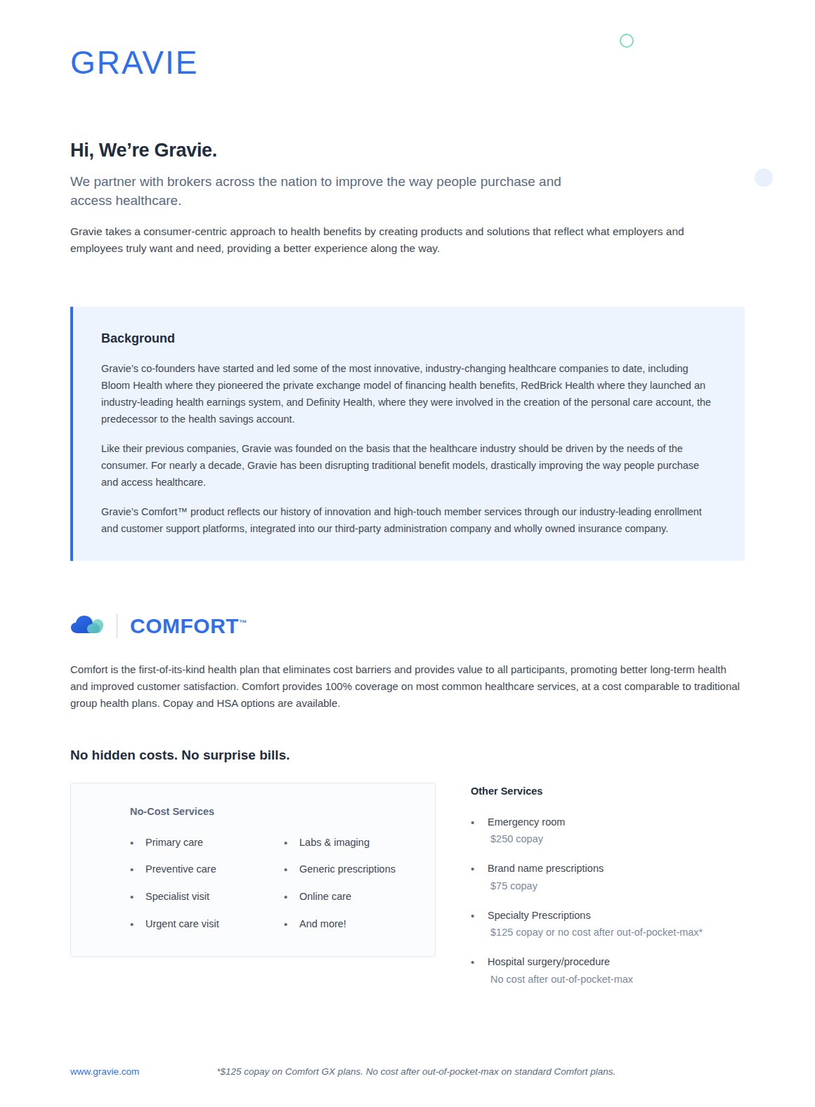GRAVIE
Hi, We’re Gravie.
We partner with brokers across the nation to improve the way people purchase and access healthcare.
Gravie takes a consumer-centric approach to health benefits by creating products and solutions that reflect what employers and employees truly want and need, providing a better experience along the way.
Background
Gravie’s co-founders have started and led some of the most innovative, industry-changing healthcare companies to date, including Bloom Health where they pioneered the private exchange model of financing health benefits, RedBrick Health where they launched an industry-leading health earnings system, and Definity Health, where they were involved in the creation of the personal care account, the predecessor to the health savings account.
Like their previous companies, Gravie was founded on the basis that the healthcare industry should be driven by the needs of the consumer. For nearly a decade, Gravie has been disrupting traditional benefit models, drastically improving the way people purchase and access healthcare.
Gravie’s Comfort™ product reflects our history of innovation and high-touch member services through our industry-leading enrollment and customer support platforms, integrated into our third-party administration company and wholly owned insurance company.
COMFORT™
Comfort is the first-of-its-kind health plan that eliminates cost barriers and provides value to all participants, promoting better long-term health and improved customer satisfaction. Comfort provides 100% coverage on most common healthcare services, at a cost comparable to traditional group health plans. Copay and HSA options are available.
No hidden costs. No surprise bills.
No-Cost Services
Primary care
Preventive care
Specialist visit
Urgent care visit
Labs & imaging
Generic prescriptions
Online care
And more!
Other Services
Emergency room $250 copay
Brand name prescriptions $75 copay
Specialty Prescriptions $125 copay or no cost after out-of-pocket-max*
Hospital surgery/procedure No cost after out-of-pocket-max
www.gravie.com *$125 copay on Comfort GX plans. No cost after out-of-pocket-max on standard Comfort plans.